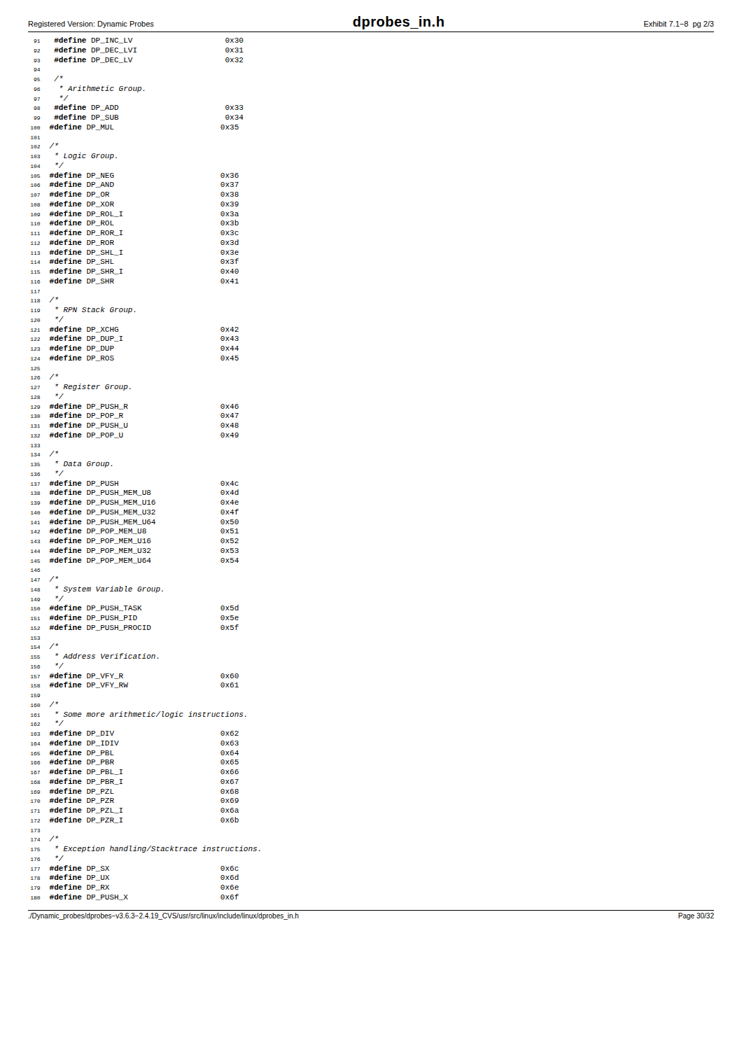Registered Version: Dynamic Probes
dprobes_in.h
Exhibit 7.1−8 pg 2/3
91  #define DP_INC_LV                    0x30
92  #define DP_DEC_LVI                   0x31
93  #define DP_DEC_LV                    0x32
94
95  /*
96   * Arithmetic Group.
97   */
98  #define DP_ADD                       0x33
99  #define DP_SUB                       0x34
100 #define DP_MUL                       0x35
101
102 /*
103  * Logic Group.
104  */
105 #define DP_NEG                       0x36
106 #define DP_AND                       0x37
107 #define DP_OR                        0x38
108 #define DP_XOR                       0x39
109 #define DP_ROL_I                     0x3a
110 #define DP_ROL                       0x3b
111 #define DP_ROR_I                     0x3c
112 #define DP_ROR                       0x3d
113 #define DP_SHL_I                     0x3e
114 #define DP_SHL                       0x3f
115 #define DP_SHR_I                     0x40
116 #define DP_SHR                       0x41
117
118 /*
119  * RPN Stack Group.
120  */
121 #define DP_XCHG                      0x42
122 #define DP_DUP_I                     0x43
123 #define DP_DUP                       0x44
124 #define DP_ROS                       0x45
125
126 /*
127  * Register Group.
128  */
129 #define DP_PUSH_R                    0x46
130 #define DP_POP_R                     0x47
131 #define DP_PUSH_U                    0x48
132 #define DP_POP_U                     0x49
133
134 /*
135  * Data Group.
136  */
137 #define DP_PUSH                      0x4c
138 #define DP_PUSH_MEM_U8               0x4d
139 #define DP_PUSH_MEM_U16              0x4e
140 #define DP_PUSH_MEM_U32              0x4f
141 #define DP_PUSH_MEM_U64              0x50
142 #define DP_POP_MEM_U8                0x51
143 #define DP_POP_MEM_U16               0x52
144 #define DP_POP_MEM_U32               0x53
145 #define DP_POP_MEM_U64               0x54
146
147 /*
148  * System Variable Group.
149  */
150 #define DP_PUSH_TASK                 0x5d
151 #define DP_PUSH_PID                  0x5e
152 #define DP_PUSH_PROCID               0x5f
153
154 /*
155  * Address Verification.
156  */
157 #define DP_VFY_R                     0x60
158 #define DP_VFY_RW                    0x61
159
160 /*
161  * Some more arithmetic/logic instructions.
162  */
163 #define DP_DIV                       0x62
164 #define DP_IDIV                      0x63
165 #define DP_PBL                       0x64
166 #define DP_PBR                       0x65
167 #define DP_PBL_I                     0x66
168 #define DP_PBR_I                     0x67
169 #define DP_PZL                       0x68
170 #define DP_PZR                       0x69
171 #define DP_PZL_I                     0x6a
172 #define DP_PZR_I                     0x6b
173
174 /*
175  * Exception handling/Stacktrace instructions.
176  */
177 #define DP_SX                        0x6c
178 #define DP_UX                        0x6d
179 #define DP_RX                        0x6e
180 #define DP_PUSH_X                    0x6f
./Dynamic_probes/dprobes−v3.6.3−2.4.19_CVS/usr/src/linux/include/linux/dprobes_in.h
Page 30/32